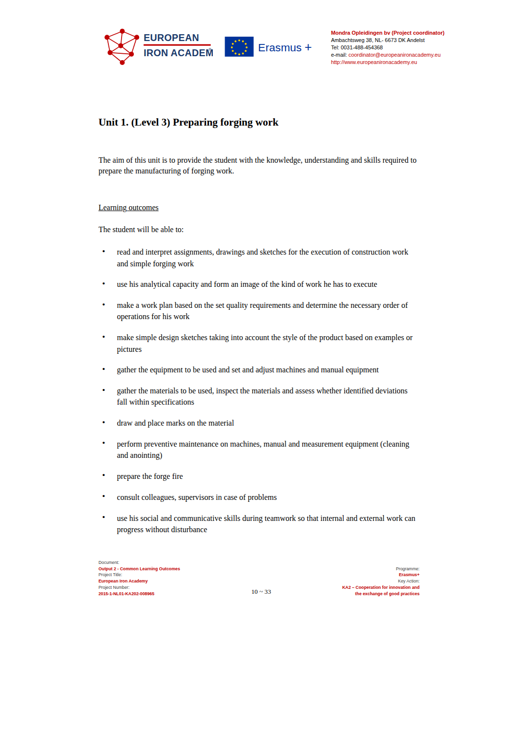EUROPEAN IRON ACADEMY ® Erasmus +
Mondra Opleidingen bv (Project coordinator)
Ambachtsweg 38, NL- 6673 DK Andelst
Tel: 0031-488-454368
e-mail: coordinator@europeanironacademy.eu
http://www.europeanironacademy.eu
Unit 1. (Level 3) Preparing forging work
The aim of this unit is to provide the student with the knowledge, understanding and skills required to prepare the manufacturing of forging work.
Learning outcomes
The student will be able to:
read and interpret assignments, drawings and sketches for the execution of construction work and simple forging work
use his analytical capacity and form an image of the kind of work he has to execute
make a work plan based on the set quality requirements and determine the necessary order of operations for his work
make simple design sketches taking into account the style of the product based on examples or pictures
gather the equipment to be used and set and adjust machines and manual equipment
gather the materials to be used, inspect the materials and assess whether identified deviations fall within specifications
draw and place marks on the material
perform preventive maintenance on machines, manual and measurement equipment (cleaning and anointing)
prepare the forge fire
consult colleagues, supervisors in case of problems
use his social and communicative skills during teamwork so that internal and external work can progress without disturbance
Document:
Output 2 - Common Learning Outcomes
Project Title:
European Iron Academy
Project Number:
2015-1-NL01-KA202-008965
10 ~ 33
Programme:
Erasmus+
Key Action:
KA2 – Cooperation for innovation and
the exchange of good practices